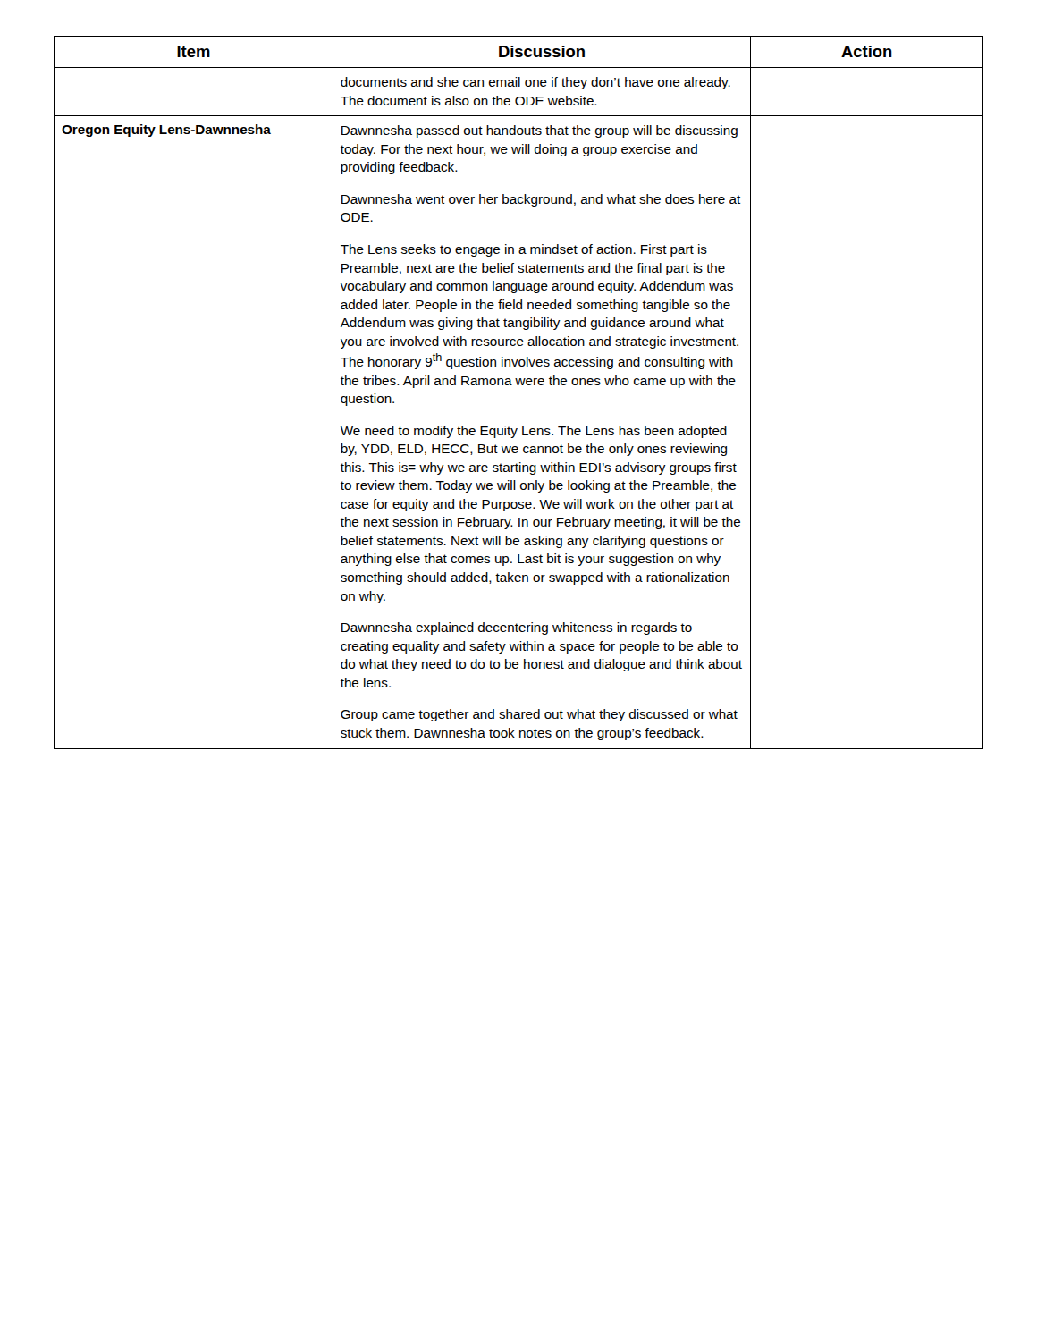| Item | Discussion | Action |
| --- | --- | --- |
| | documents and she can email one if they don’t have one already. The document is also on the ODE website. | |
| Oregon Equity Lens-Dawnnesha | Dawnnesha passed out handouts that the group will be discussing today. For the next hour, we will doing a group exercise and providing feedback. Dawnnesha went over her background, and what she does here at ODE. The Lens seeks to engage in a mindset of action. First part is Preamble, next are the belief statements and the final part is the vocabulary and common language around equity. Addendum was added later. People in the field needed something tangible so the Addendum was giving that tangibility and guidance around what you are involved with resource allocation and strategic investment. The honorary 9 th question involves accessing and consulting with the tribes. April and Ramona were the ones who came up with the question. We need to modify the Equity Lens. The Lens has been adopted by, YDD, ELD, HECC, But we cannot be the only ones reviewing this. This is= why we are starting within EDI’s advisory groups first to review them. Today we will only be looking at the Preamble, the case for equity and the Purpose. We will work on the other part at the next session in February. In our February meeting, it will be the belief statements. Next will be asking any clarifying questions or anything else that comes up. Last bit is your suggestion on why something should added, taken or swapped with a rationalization on why. Dawnnesha explained decentering whiteness in regards to creating equality and safety within a space for people to be able to do what they need to do to be honest and dialogue and think about the lens. Group came together and shared out what they discussed or what stuck them. Dawnnesha took notes on the group’s feedback. | |